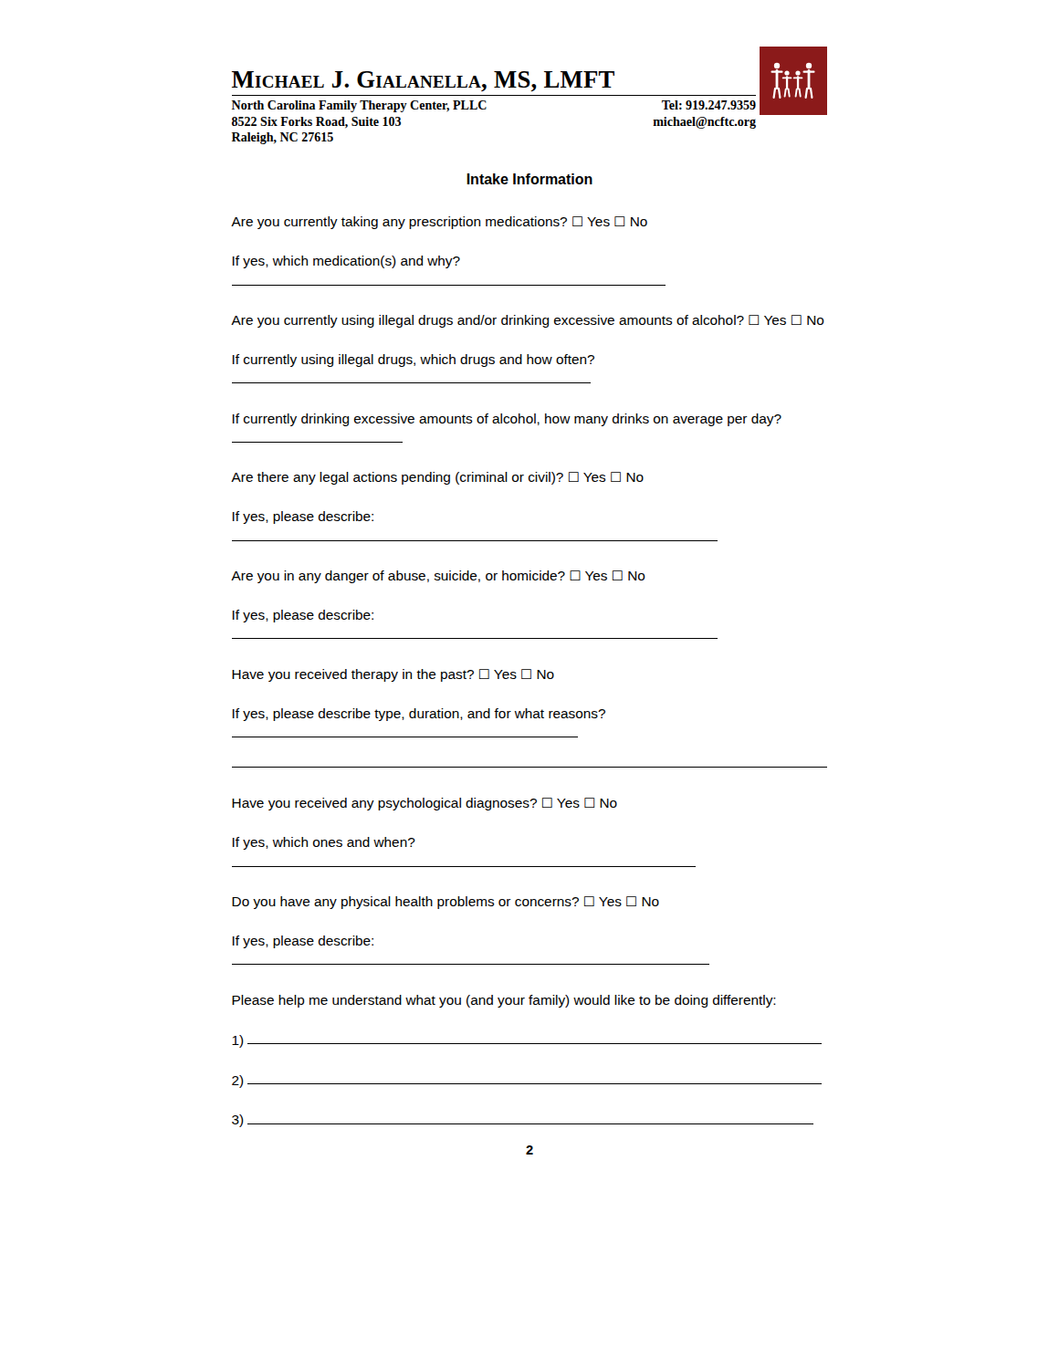Michael J. Gialanella, MS, LMFT
North Carolina Family Therapy Center, PLLC
8522 Six Forks Road, Suite 103
Raleigh, NC 27615
Tel: 919.247.9359
michael@ncftc.org
Intake Information
Are you currently taking any prescription medications? ☐ Yes ☐ No
If yes, which medication(s) and why?
Are you currently using illegal drugs and/or drinking excessive amounts of alcohol? ☐ Yes ☐ No
If currently using illegal drugs, which drugs and how often?
If currently drinking excessive amounts of alcohol, how many drinks on average per day?
Are there any legal actions pending (criminal or civil)? ☐ Yes ☐ No
If yes, please describe:
Are you in any danger of abuse, suicide, or homicide? ☐ Yes ☐ No
If yes, please describe:
Have you received therapy in the past? ☐ Yes ☐ No
If yes, please describe type, duration, and for what reasons?
Have you received any psychological diagnoses? ☐ Yes ☐ No
If yes, which ones and when?
Do you have any physical health problems or concerns? ☐ Yes ☐ No
If yes, please describe:
Please help me understand what you (and your family) would like to be doing differently:
1)
2)
3)
2